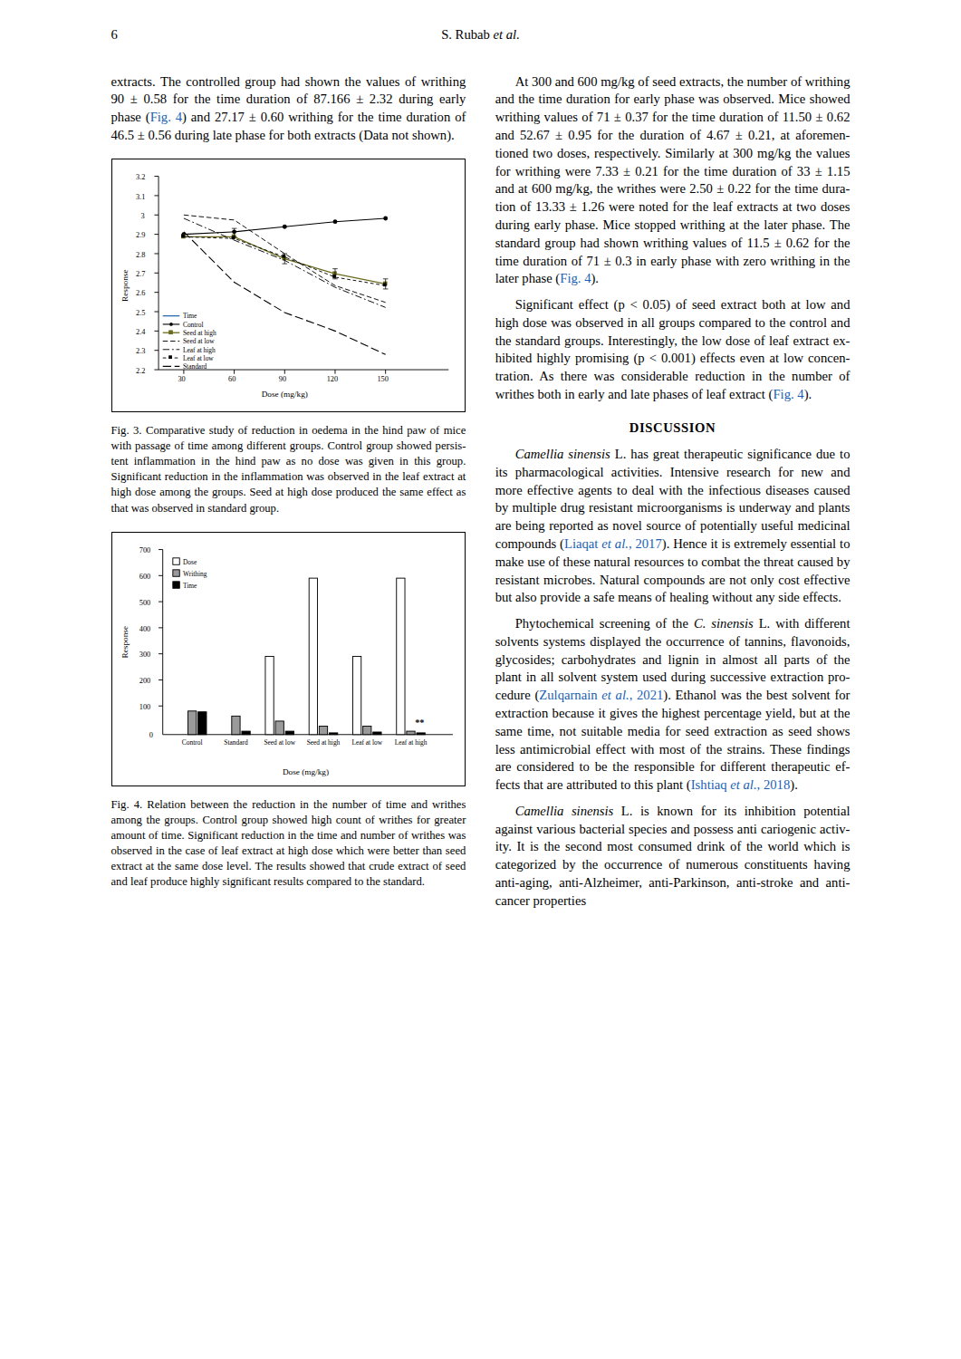6
S. Rubab et al.
extracts. The controlled group had shown the values of writhing 90 ± 0.58 for the time duration of 87.166 ± 2.32 during early phase (Fig. 4) and 27.17 ± 0.60 writhing for the time duration of 46.5 ± 0.56 during late phase for both extracts (Data not shown).
3.2 3.1 3 2.9 2.8 2.7 2.6 2.5 2.4 2.3 2.2 30 60 90 120 150 Response Dose (mg/kg) Time Control Seed at high Seed at low Leaf at high Leaf at low Standard
Fig. 3. Comparative study of reduction in oedema in the hind paw of mice with passage of time among different groups. Control group showed persistent inflammation in the hind paw as no dose was given in this group. Significant reduction in the inflammation was observed in the leaf extract at high dose among the groups. Seed at high dose produced the same effect as that was observed in standard group.
700 600 500 400 300 200 100 0 Response Dose (mg/kg) Dose Writhing Time ** Control Standard Seed at low Seed at high Leaf at low Leaf at high
Fig. 4. Relation between the reduction in the number of time and writhes among the groups. Control group showed high count of writhes for greater amount of time. Significant reduction in the time and number of writhes was observed in the case of leaf extract at high dose which were better than seed extract at the same dose level. The results showed that crude extract of seed and leaf produce highly significant results compared to the standard.
At 300 and 600 mg/kg of seed extracts, the number of writhing and the time duration for early phase was observed. Mice showed writhing values of 71 ± 0.37 for the time duration of 11.50 ± 0.62 and 52.67 ± 0.95 for the duration of 4.67 ± 0.21, at aforementioned two doses, respectively. Similarly at 300 mg/kg the values for writhing were 7.33 ± 0.21 for the time duration of 33 ± 1.15 and at 600 mg/kg, the writhes were 2.50 ± 0.22 for the time duration of 13.33 ± 1.26 were noted for the leaf extracts at two doses during early phase. Mice stopped writhing at the later phase. The standard group had shown writhing values of 11.5 ± 0.62 for the time duration of 71 ± 0.3 in early phase with zero writhing in the later phase (Fig. 4).
Significant effect (p < 0.05) of seed extract both at low and high dose was observed in all groups compared to the control and the standard groups. Interestingly, the low dose of leaf extract exhibited highly promising (p < 0.001) effects even at low concentration. As there was considerable reduction in the number of writhes both in early and late phases of leaf extract (Fig. 4).
Discussion
Camellia sinensis L. has great therapeutic significance due to its pharmacological activities. Intensive research for new and more effective agents to deal with the infectious diseases caused by multiple drug resistant microorganisms is underway and plants are being reported as novel source of potentially useful medicinal compounds (Liaqat et al., 2017). Hence it is extremely essential to make use of these natural resources to combat the threat caused by resistant microbes. Natural compounds are not only cost effective but also provide a safe means of healing without any side effects.
Phytochemical screening of the C. sinensis L. with different solvents systems displayed the occurrence of tannins, flavonoids, glycosides; carbohydrates and lignin in almost all parts of the plant in all solvent system used during successive extraction procedure (Zulqarnain et al., 2021). Ethanol was the best solvent for extraction because it gives the highest percentage yield, but at the same time, not suitable media for seed extraction as seed shows less antimicrobial effect with most of the strains. These findings are considered to be the responsible for different therapeutic effects that are attributed to this plant (Ishtiaq et al., 2018).
Camellia sinensis L. is known for its inhibition potential against various bacterial species and possess anti cariogenic activity. It is the second most consumed drink of the world which is categorized by the occurrence of numerous constituents having anti-aging, anti-Alzheimer, anti-Parkinson, anti-stroke and anticancer properties